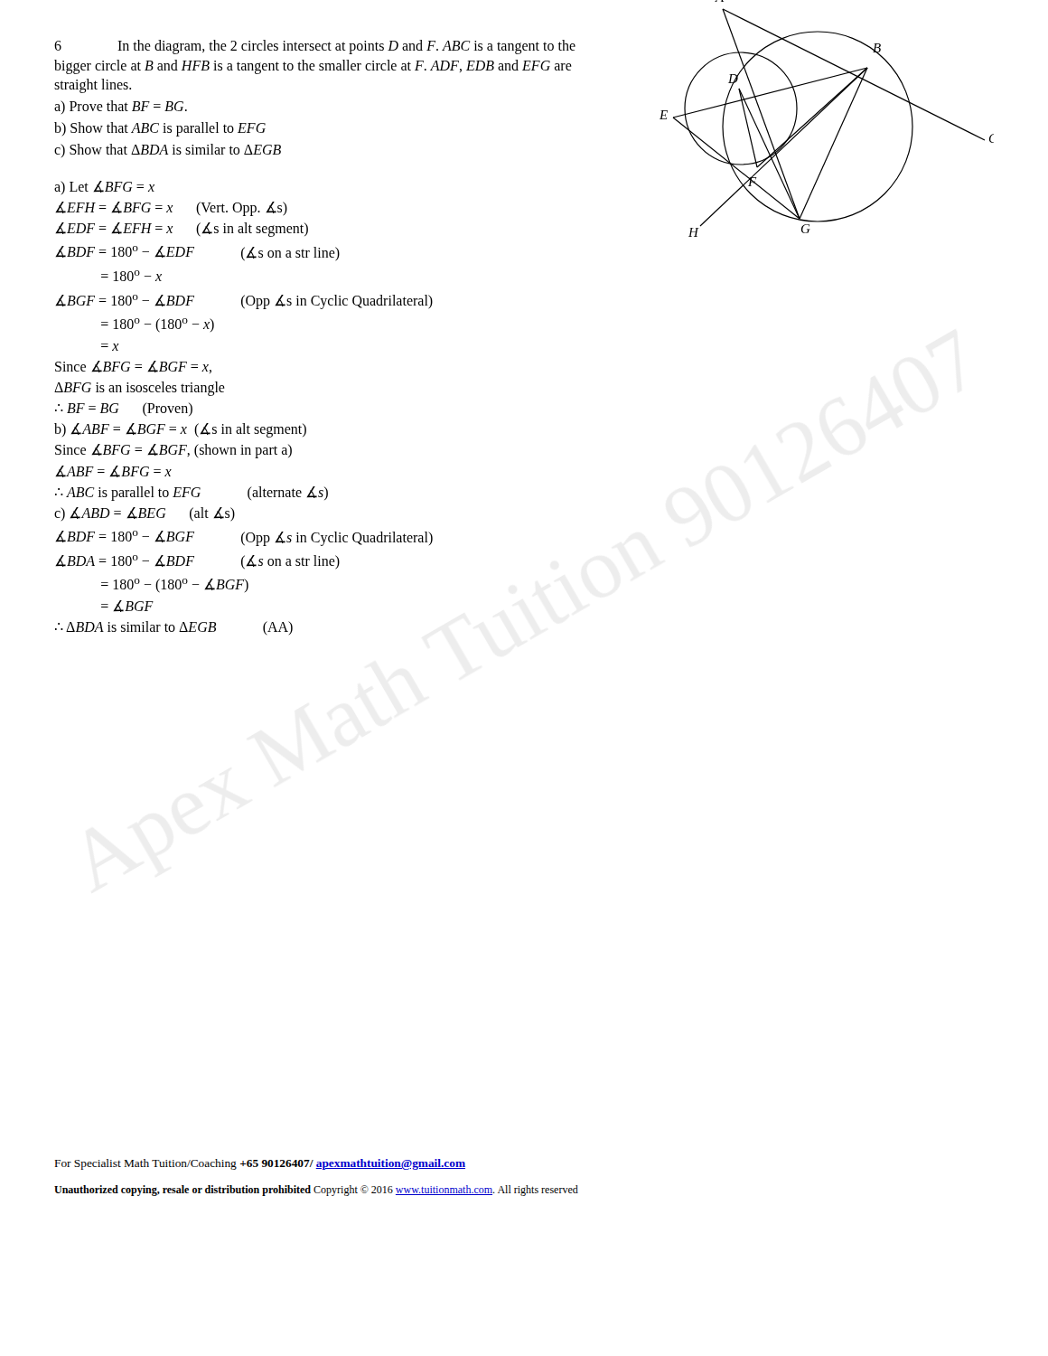Apex Math Tuition 90126407
A B C D E F G H
6 In the diagram, the 2 circles intersect at points D and F. ABC is a tangent to the bigger circle at B and HFB is a tangent to the smaller circle at F. ADF, EDB and EFG are straight lines.
a) Prove that BF = BG.
b) Show that ABC is parallel to EFG
c) Show that ΔBDA is similar to ΔEGB
a) Let ∡BFG = x
∡EFH = ∡BFG = x(Vert. Opp. ∡s)
∡EDF = ∡EFH = x(∡s in alt segment)
∡BDF = 180o − ∡EDF(∡s on a str line)
= 180o − x
∡BGF = 180o − ∡BDF(Opp ∡s in Cyclic Quadrilateral)
= 180o − (180o − x)
= x
Since ∡BFG = ∡BGF = x,
ΔBFG is an isosceles triangle
∴ BF = BG(Proven)
b) ∡ABF = ∡BGF = x (∡s in alt segment)
Since ∡BFG = ∡BGF, (shown in part a)
∡ABF = ∡BFG = x
∴ ABC is parallel to EFG(alternate ∡s)
c) ∡ABD = ∡BEG(alt ∡s)
∡BDF = 180o − ∡BGF(Opp ∡s in Cyclic Quadrilateral)
∡BDA = 180o − ∡BDF(∡s on a str line)
= 180o − (180o − ∡BGF)
= ∡BGF
∴ ΔBDA is similar to ΔEGB(AA)
For Specialist Math Tuition/Coaching +65 90126407/ apexmathtuition@gmail.com
Unauthorized copying, resale or distribution prohibited Copyright © 2016 www.tuitionmath.com. All rights reserved